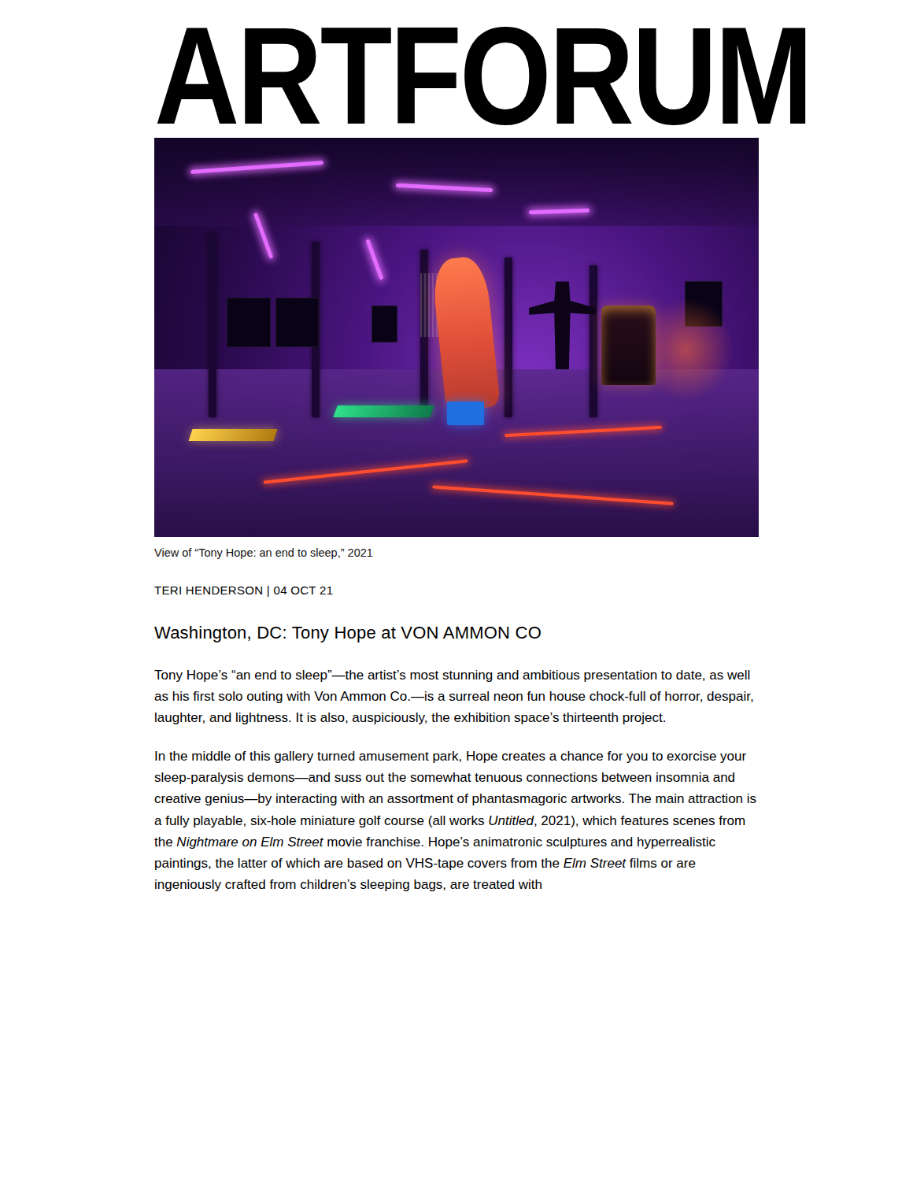ARTFORUM
View of “Tony Hope: an end to sleep,” 2021
TERI HENDERSON | 04 OCT 21
Washington, DC: Tony Hope at VON AMMON CO
Tony Hope’s “an end to sleep”—the artist’s most stunning and ambitious presentation to date, as well as his first solo outing with Von Ammon Co.—is a surreal neon fun house chock-full of horror, despair, laughter, and lightness. It is also, auspiciously, the exhibition space’s thirteenth project.
In the middle of this gallery turned amusement park, Hope creates a chance for you to exorcise your sleep-paralysis demons—and suss out the somewhat tenuous connections between insomnia and creative genius—by interacting with an assortment of phantasmagoric artworks. The main attraction is a fully playable, six-hole miniature golf course (all works Untitled, 2021), which features scenes from the Nightmare on Elm Street movie franchise. Hope’s animatronic sculptures and hyperrealistic paintings, the latter of which are based on VHS-tape covers from the Elm Street films or are ingeniously crafted from children’s sleeping bags, are treated with